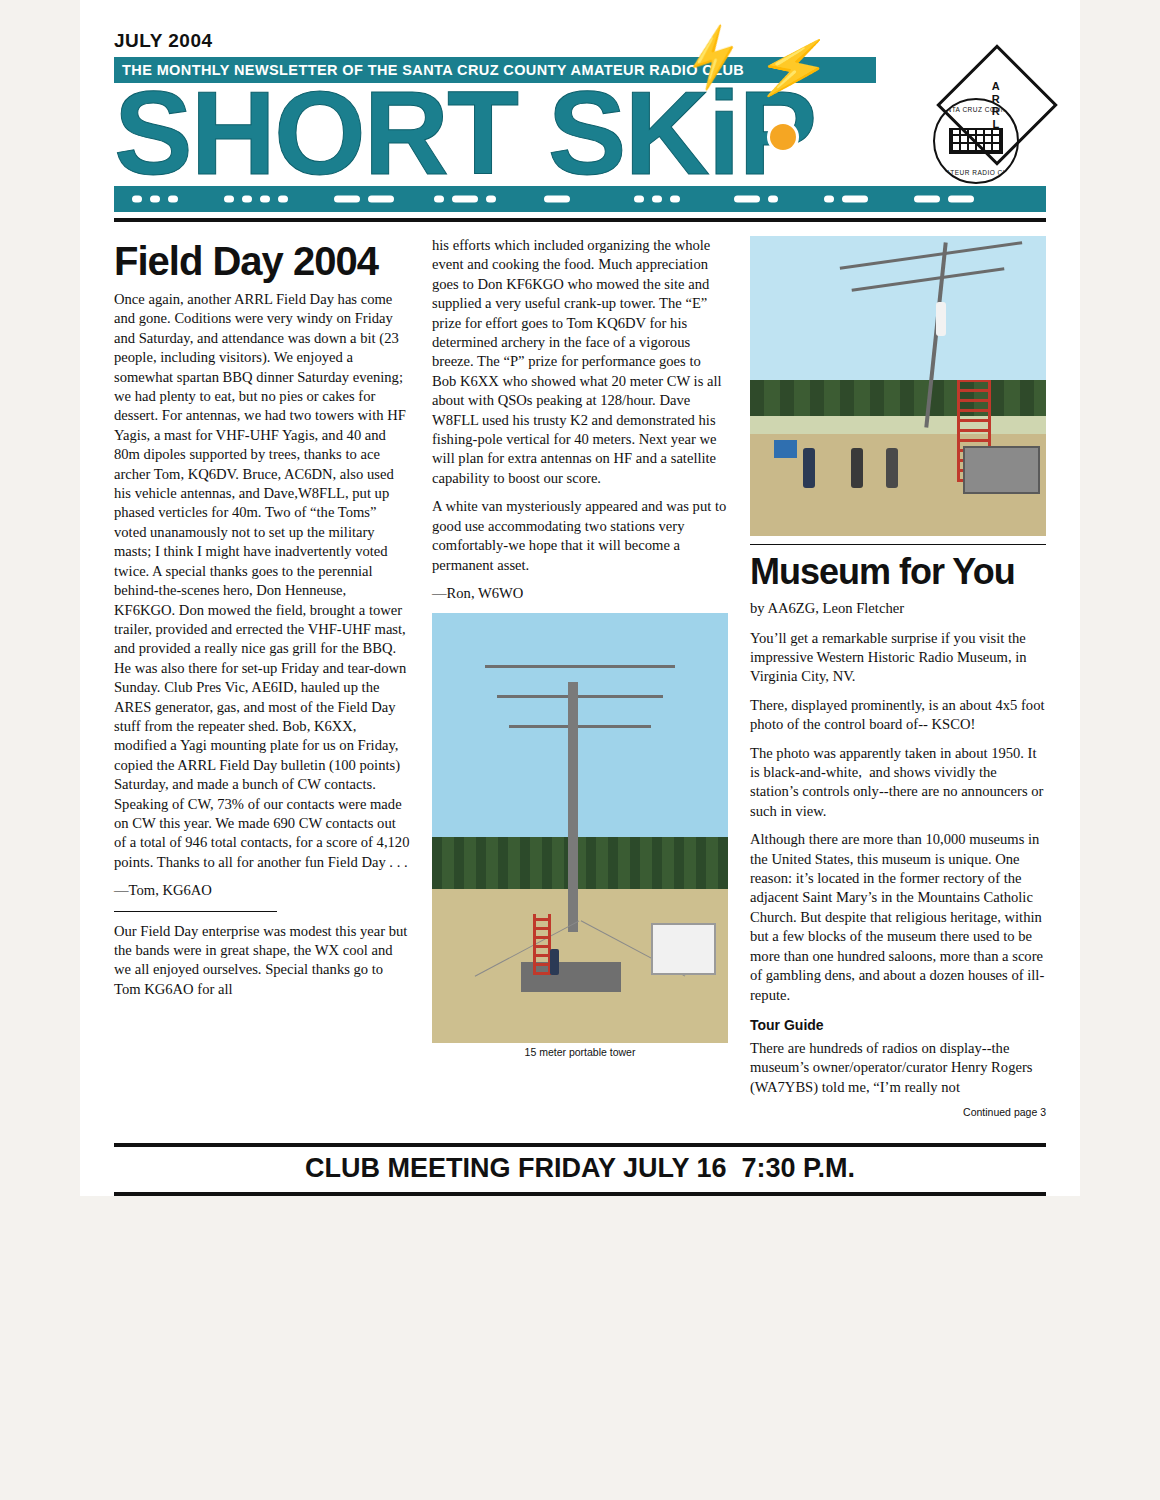JULY 2004
⚡
⚡
A
R
R
L
THE MONTHLY NEWSLETTER of the SANTA CRUZ COUNTY AMATEUR RADIO CLUB
SHORT SKiP
FOUNDED 1946
Field Day 2004
Once again, another ARRL Field Day has come and gone. Coditions were very windy on Friday and Saturday, and attendance was down a bit (23 people, including visitors). We enjoyed a somewhat spartan BBQ dinner Saturday evening; we had plenty to eat, but no pies or cakes for dessert. For antennas, we had two towers with HF Yagis, a mast for VHF-UHF Yagis, and 40 and 80m dipoles supported by trees, thanks to ace archer Tom, KQ6DV. Bruce, AC6DN, also used his vehicle antennas, and Dave,W8FLL, put up phased verticles for 40m. Two of “the Toms” voted unanamously not to set up the military masts; I think I might have inadvertently voted twice. A special thanks goes to the perennial behind-the-scenes hero, Don Henneuse, KF6KGO. Don mowed the field, brought a tower trailer, provided and errected the VHF-UHF mast, and provided a really nice gas grill for the BBQ. He was also there for set-up Friday and tear-down Sunday. Club Pres Vic, AE6ID, hauled up the ARES generator, gas, and most of the Field Day stuff from the repeater shed. Bob, K6XX, modified a Yagi mounting plate for us on Friday, copied the ARRL Field Day bulletin (100 points) Saturday, and made a bunch of CW contacts. Speaking of CW, 73% of our contacts were made on CW this year. We made 690 CW contacts out of a total of 946 total contacts, for a score of 4,120 points. Thanks to all for another fun Field Day . . .
—Tom, KG6AO
Our Field Day enterprise was modest this year but the bands were in great shape, the WX cool and we all enjoyed ourselves. Special thanks go to Tom KG6AO for all
his efforts which included organizing the whole event and cooking the food. Much appreciation goes to Don KF6KGO who mowed the site and supplied a very useful crank-up tower. The “E” prize for effort goes to Tom KQ6DV for his determined archery in the face of a vigorous breeze. The “P” prize for performance goes to Bob K6XX who showed what 20 meter CW is all about with QSOs peaking at 128/hour. Dave W8FLL used his trusty K2 and demonstrated his fishing-pole vertical for 40 meters. Next year we will plan for extra antennas on HF and a satellite capability to boost our score.
A white van mysteriously appeared and was put to good use accommodating two stations very comfortably-we hope that it will become a permanent asset.
—Ron, W6WO
15 meter portable tower
Museum for You
by AA6ZG, Leon Fletcher
You’ll get a remarkable surprise if you visit the impressive Western Historic Radio Museum, in Virginia City, NV.
There, displayed prominently, is an about 4x5 foot photo of the control board of-- KSCO!
The photo was apparently taken in about 1950. It is black-and-white, and shows vividly the station’s controls only--there are no announcers or such in view.
Although there are more than 10,000 museums in the United States, this museum is unique. One reason: it’s located in the former rectory of the adjacent Saint Mary’s in the Mountains Catholic Church. But despite that religious heritage, within but a few blocks of the museum there used to be more than one hundred saloons, more than a score of gambling dens, and about a dozen houses of ill-repute.
Tour Guide
There are hundreds of radios on display--the museum’s owner/operator/curator Henry Rogers (WA7YBS) told me, “I’m really not
Continued page 3
CLUB MEETING FRIDAY JULY 16 7:30 P.M.